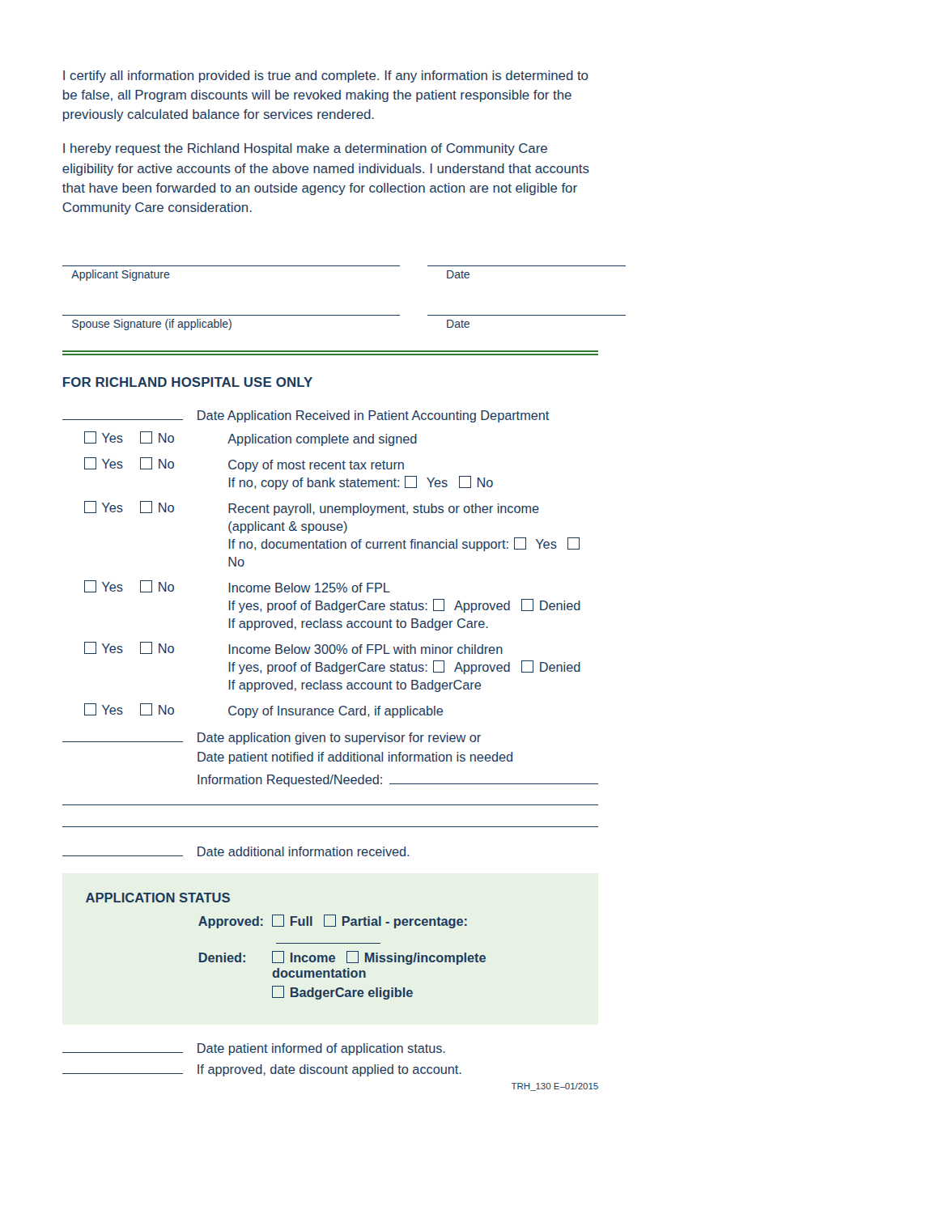I certify all information provided is true and complete. If any information is determined to be false, all Program discounts will be revoked making the patient responsible for the previously calculated balance for services rendered.
I hereby request the Richland Hospital make a determination of Community Care eligibility for active accounts of the above named individuals. I understand that accounts that have been forwarded to an outside agency for collection action are not eligible for Community Care consideration.
Applicant Signature
Date
Spouse Signature (if applicable)
Date
FOR RICHLAND HOSPITAL USE ONLY
Date Application Received in Patient Accounting Department
Yes No
Application complete and signed
Yes No
Copy of most recent tax return If no, copy of bank statement: Yes No
Yes No
Recent payroll, unemployment, stubs or other income (applicant & spouse) If no, documentation of current financial support: Yes No
Yes No
Income Below 125% of FPL If yes, proof of BadgerCare status: Approved Denied If approved, reclass account to Badger Care.
Yes No
Income Below 300% of FPL with minor children If yes, proof of BadgerCare status: Approved Denied If approved, reclass account to BadgerCare
Yes No
Copy of Insurance Card, if applicable
Date application given to supervisor for review or
Date patient notified if additional information is needed
Information Requested/Needed:
Date additional information received.
APPLICATION STATUS
Approved:
Full Partial - percentage:
Denied:
Income Missing/incomplete documentation
BadgerCare eligible
Date patient informed of application status.
If approved, date discount applied to account.
TRH_130 E–01/2015